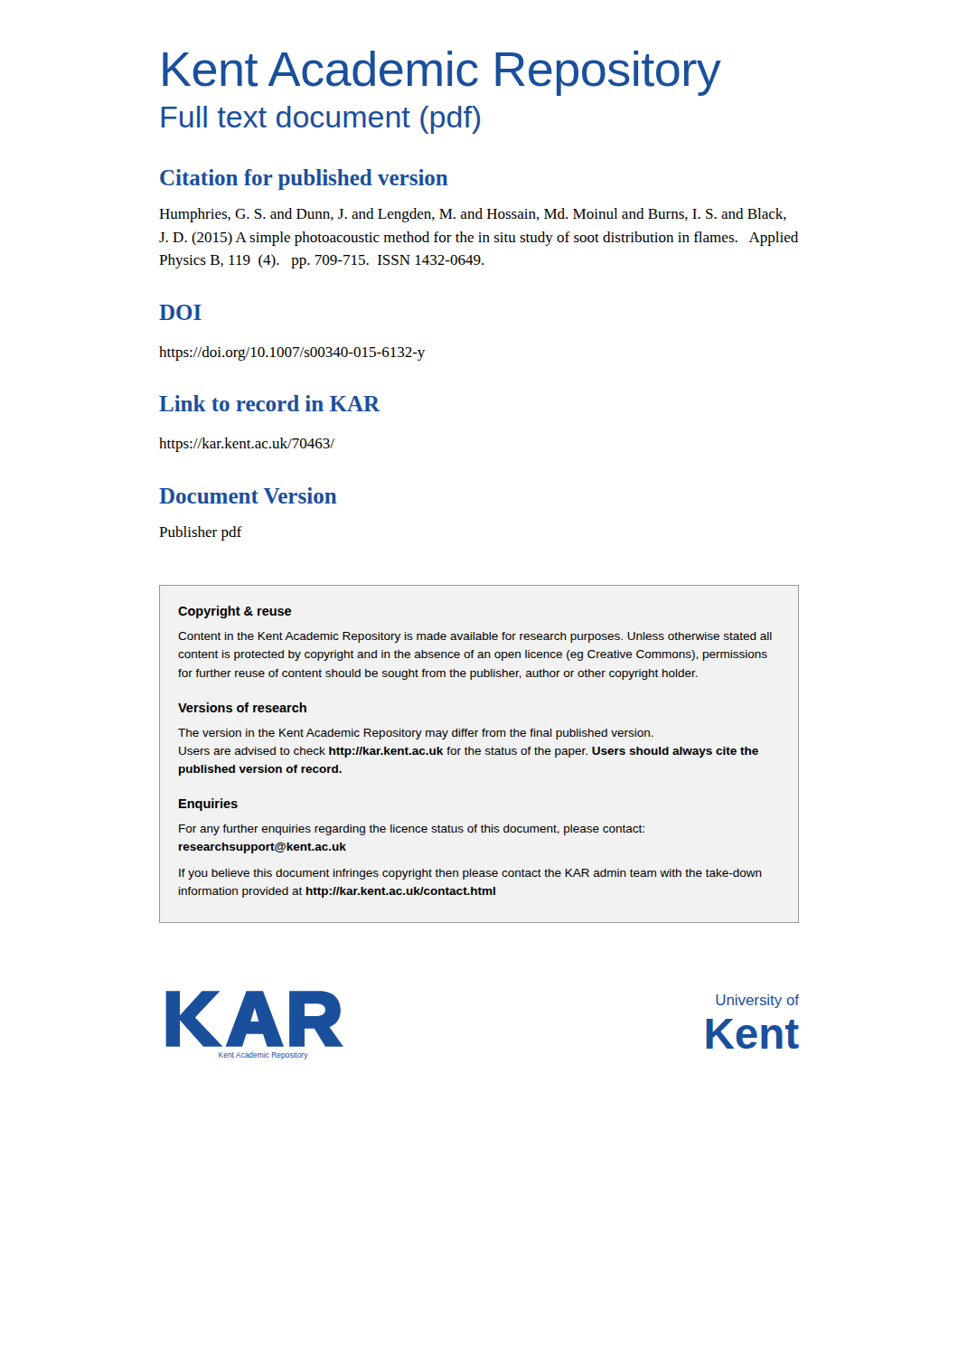Kent Academic Repository
Full text document (pdf)
Citation for published version
Humphries, G. S. and Dunn, J. and Lengden, M. and Hossain, Md. Moinul and Burns, I. S. and Black, J. D. (2015) A simple photoacoustic method for the in situ study of soot distribution in flames. Applied Physics B, 119 (4). pp. 709-715. ISSN 1432-0649.
DOI
https://doi.org/10.1007/s00340-015-6132-y
Link to record in KAR
https://kar.kent.ac.uk/70463/
Document Version
Publisher pdf
Copyright & reuse
Content in the Kent Academic Repository is made available for research purposes. Unless otherwise stated all content is protected by copyright and in the absence of an open licence (eg Creative Commons), permissions for further reuse of content should be sought from the publisher, author or other copyright holder.
Versions of research
The version in the Kent Academic Repository may differ from the final published version.
Users are advised to check http://kar.kent.ac.uk for the status of the paper. Users should always cite the published version of record.
Enquiries
For any further enquiries regarding the licence status of this document, please contact:
researchsupport@kent.ac.uk
If you believe this document infringes copyright then please contact the KAR admin team with the take-down information provided at http://kar.kent.ac.uk/contact.html
Kent Academic Repository
University of Kent